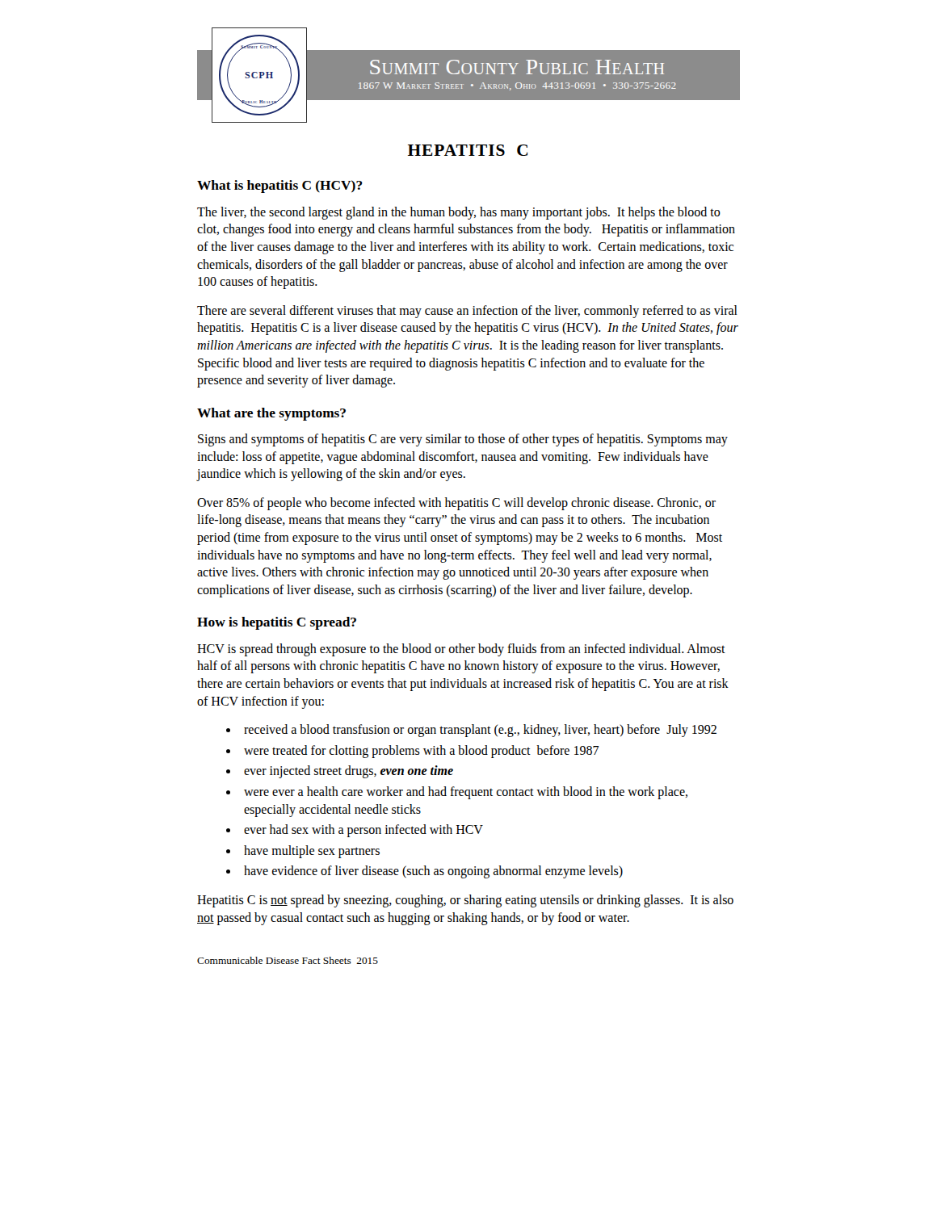Summit County Public Health
1867 W Market Street • Akron, Ohio 44313-0691 • 330-375-2662
Summit County
SCPH
Public Health
HEPATITIS C
What is hepatitis C (HCV)?
The liver, the second largest gland in the human body, has many important jobs. It helps the blood to clot, changes food into energy and cleans harmful substances from the body. Hepatitis or inflammation of the liver causes damage to the liver and interferes with its ability to work. Certain medications, toxic chemicals, disorders of the gall bladder or pancreas, abuse of alcohol and infection are among the over 100 causes of hepatitis.
There are several different viruses that may cause an infection of the liver, commonly referred to as viral hepatitis. Hepatitis C is a liver disease caused by the hepatitis C virus (HCV). In the United States, four million Americans are infected with the hepatitis C virus. It is the leading reason for liver transplants. Specific blood and liver tests are required to diagnosis hepatitis C infection and to evaluate for the presence and severity of liver damage.
What are the symptoms?
Signs and symptoms of hepatitis C are very similar to those of other types of hepatitis. Symptoms may include: loss of appetite, vague abdominal discomfort, nausea and vomiting. Few individuals have jaundice which is yellowing of the skin and/or eyes.
Over 85% of people who become infected with hepatitis C will develop chronic disease. Chronic, or life-long disease, means that means they “carry” the virus and can pass it to others. The incubation period (time from exposure to the virus until onset of symptoms) may be 2 weeks to 6 months. Most individuals have no symptoms and have no long-term effects. They feel well and lead very normal, active lives. Others with chronic infection may go unnoticed until 20-30 years after exposure when complications of liver disease, such as cirrhosis (scarring) of the liver and liver failure, develop.
How is hepatitis C spread?
HCV is spread through exposure to the blood or other body fluids from an infected individual. Almost half of all persons with chronic hepatitis C have no known history of exposure to the virus. However, there are certain behaviors or events that put individuals at increased risk of hepatitis C. You are at risk of HCV infection if you:
received a blood transfusion or organ transplant (e.g., kidney, liver, heart) before July 1992
were treated for clotting problems with a blood product before 1987
ever injected street drugs, even one time
were ever a health care worker and had frequent contact with blood in the work place, especially accidental needle sticks
ever had sex with a person infected with HCV
have multiple sex partners
have evidence of liver disease (such as ongoing abnormal enzyme levels)
Hepatitis C is not spread by sneezing, coughing, or sharing eating utensils or drinking glasses. It is also not passed by casual contact such as hugging or shaking hands, or by food or water.
Communicable Disease Fact Sheets 2015